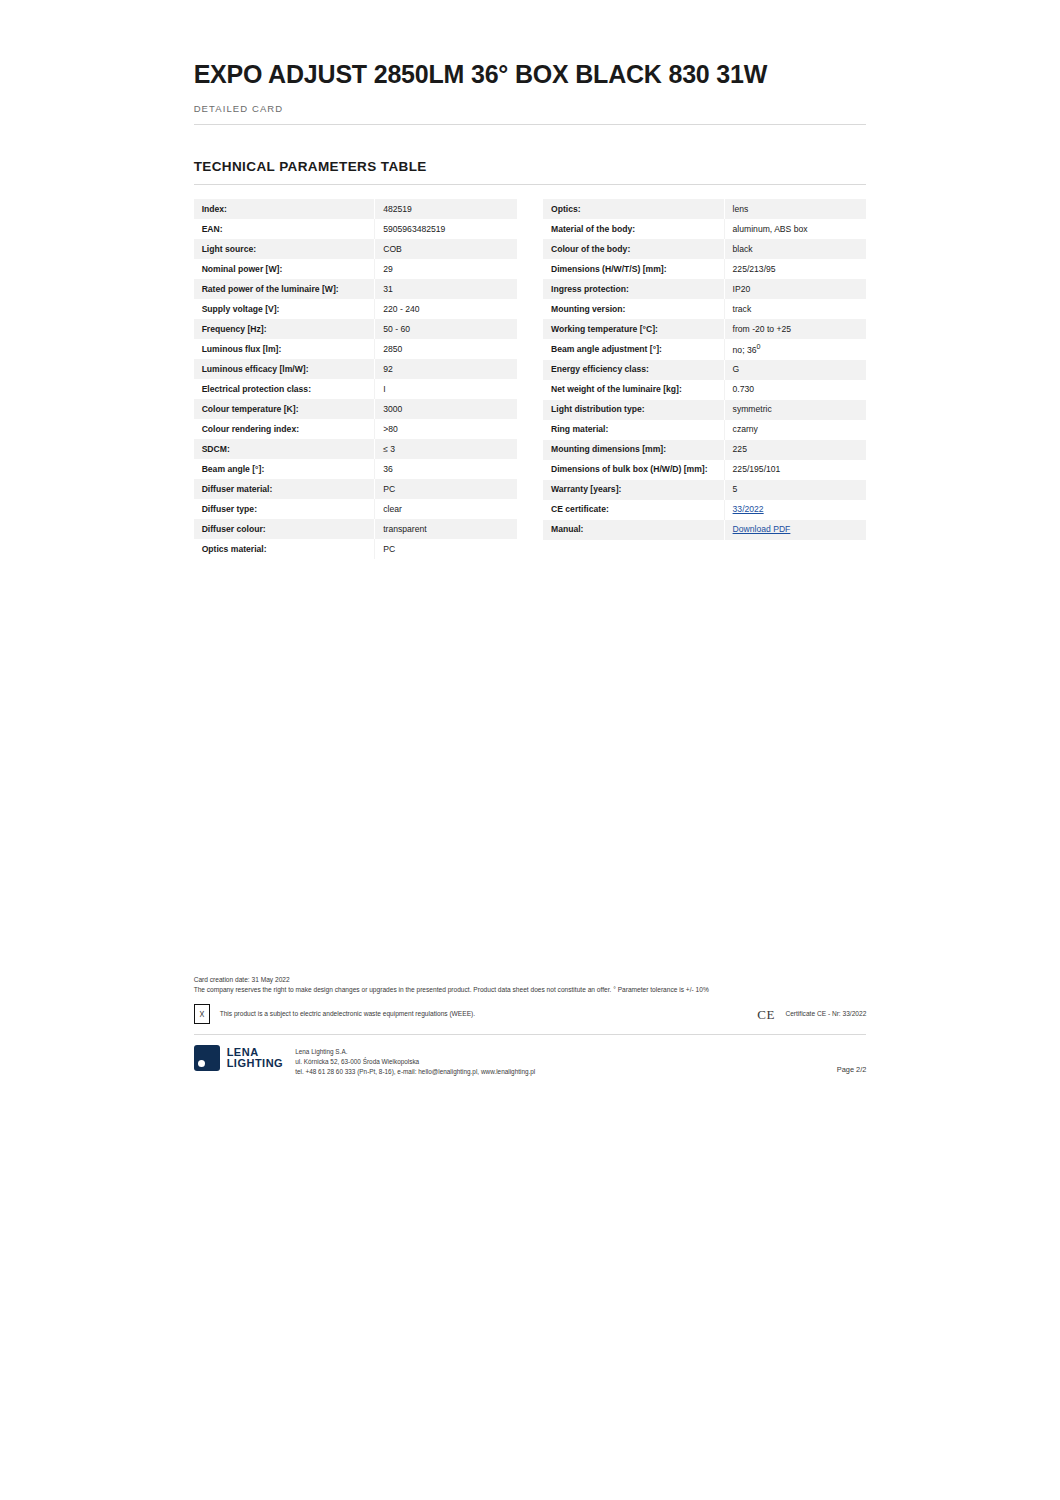EXPO ADJUST 2850LM 36° BOX BLACK 830 31W
Detailed card
Technical parameters table
| Index: | 482519 |
| EAN: | 5905963482519 |
| Light source: | COB |
| Nominal power [W]: | 29 |
| Rated power of the luminaire [W]: | 31 |
| Supply voltage [V]: | 220 - 240 |
| Frequency [Hz]: | 50 - 60 |
| Luminous flux [lm]: | 2850 |
| Luminous efficacy [lm/W]: | 92 |
| Electrical protection class: | I |
| Colour temperature [K]: | 3000 |
| Colour rendering index: | >80 |
| SDCM: | ≤ 3 |
| Beam angle [°]: | 36 |
| Diffuser material: | PC |
| Diffuser type: | clear |
| Diffuser colour: | transparent |
| Optics material: | PC |
| Optics: | lens |
| Material of the body: | aluminum, ABS box |
| Colour of the body: | black |
| Dimensions (H/W/T/S) [mm]: | 225/213/95 |
| Ingress protection: | IP20 |
| Mounting version: | track |
| Working temperature [°C]: | from -20 to +25 |
| Beam angle adjustment [°]: | no; 36 0 |
| Energy efficiency class: | G |
| Net weight of the luminaire [kg]: | 0.730 |
| Light distribution type: | symmetric |
| Ring material: | czarny |
| Mounting dimensions [mm]: | 225 |
| Dimensions of bulk box (H/W/D) [mm]: | 225/195/101 |
| Warranty [years]: | 5 |
| CE certificate: | 33/2022 |
| Manual: | Download PDF |
Card creation date: 31 May 2022
The company reserves the right to make design changes or upgrades in the presented product. Product data sheet does not constitute an offer. ° Parameter tolerance is +/- 10%
☓
This product is a subject to electric andelectronic waste equipment regulations (WEEE).
C E Certificate CE - Nr: 33/2022
LENA LIGHTING
Lena Lighting S.A.
ul. Kórnicka 52, 63-000 Środa Wielkopolska
tel. +48 61 28 60 333 (Pn-Pt, 8-16), e-mail: hello@lenalighting.pl, www.lenalighting.pl
Page 2/2